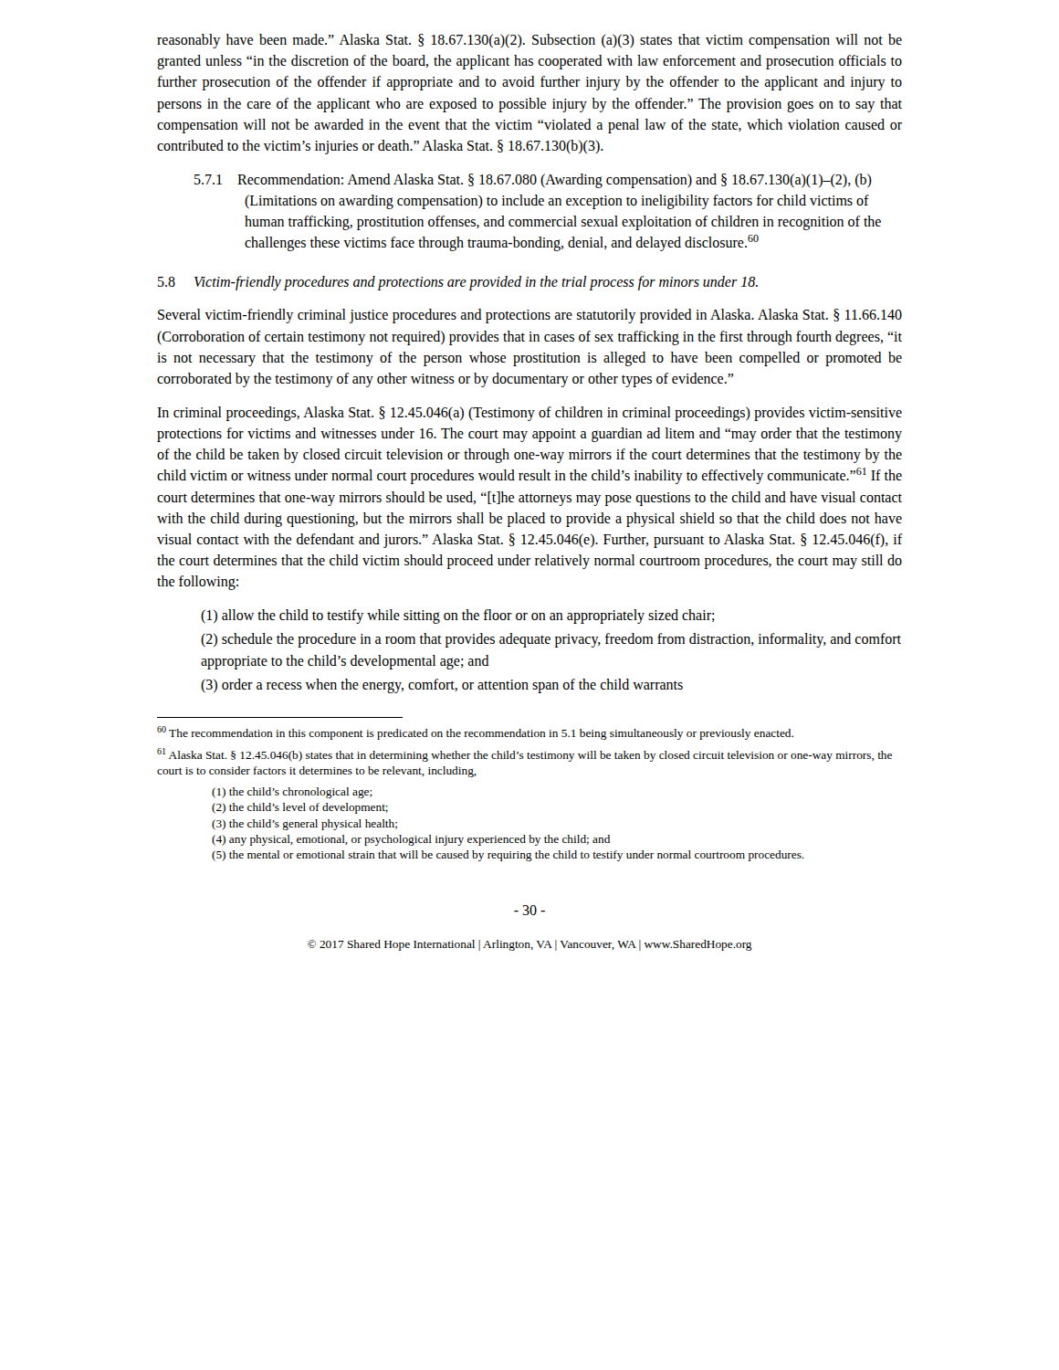reasonably have been made.” Alaska Stat. § 18.67.130(a)(2). Subsection (a)(3) states that victim compensation will not be granted unless “in the discretion of the board, the applicant has cooperated with law enforcement and prosecution officials to further prosecution of the offender if appropriate and to avoid further injury by the offender to the applicant and injury to persons in the care of the applicant who are exposed to possible injury by the offender.” The provision goes on to say that compensation will not be awarded in the event that the victim “violated a penal law of the state, which violation caused or contributed to the victim’s injuries or death.” Alaska Stat. § 18.67.130(b)(3).
5.7.1 Recommendation: Amend Alaska Stat. § 18.67.080 (Awarding compensation) and § 18.67.130(a)(1)–(2), (b) (Limitations on awarding compensation) to include an exception to ineligibility factors for child victims of human trafficking, prostitution offenses, and commercial sexual exploitation of children in recognition of the challenges these victims face through trauma-bonding, denial, and delayed disclosure.60
5.8 Victim-friendly procedures and protections are provided in the trial process for minors under 18.
Several victim-friendly criminal justice procedures and protections are statutorily provided in Alaska. Alaska Stat. § 11.66.140 (Corroboration of certain testimony not required) provides that in cases of sex trafficking in the first through fourth degrees, “it is not necessary that the testimony of the person whose prostitution is alleged to have been compelled or promoted be corroborated by the testimony of any other witness or by documentary or other types of evidence.”
In criminal proceedings, Alaska Stat. § 12.45.046(a) (Testimony of children in criminal proceedings) provides victim-sensitive protections for victims and witnesses under 16. The court may appoint a guardian ad litem and “may order that the testimony of the child be taken by closed circuit television or through one-way mirrors if the court determines that the testimony by the child victim or witness under normal court procedures would result in the child’s inability to effectively communicate.”61 If the court determines that one-way mirrors should be used, “[t]he attorneys may pose questions to the child and have visual contact with the child during questioning, but the mirrors shall be placed to provide a physical shield so that the child does not have visual contact with the defendant and jurors.” Alaska Stat. § 12.45.046(e). Further, pursuant to Alaska Stat. § 12.45.046(f), if the court determines that the child victim should proceed under relatively normal courtroom procedures, the court may still do the following:
(1) allow the child to testify while sitting on the floor or on an appropriately sized chair;
(2) schedule the procedure in a room that provides adequate privacy, freedom from distraction, informality, and comfort appropriate to the child’s developmental age; and
(3) order a recess when the energy, comfort, or attention span of the child warrants
60 The recommendation in this component is predicated on the recommendation in 5.1 being simultaneously or previously enacted.
61 Alaska Stat. § 12.45.046(b) states that in determining whether the child’s testimony will be taken by closed circuit television or one-way mirrors, the court is to consider factors it determines to be relevant, including,
(1) the child’s chronological age;
(2) the child’s level of development;
(3) the child’s general physical health;
(4) any physical, emotional, or psychological injury experienced by the child; and
(5) the mental or emotional strain that will be caused by requiring the child to testify under normal courtroom procedures.
- 30 -
© 2017 Shared Hope International | Arlington, VA | Vancouver, WA | www.SharedHope.org